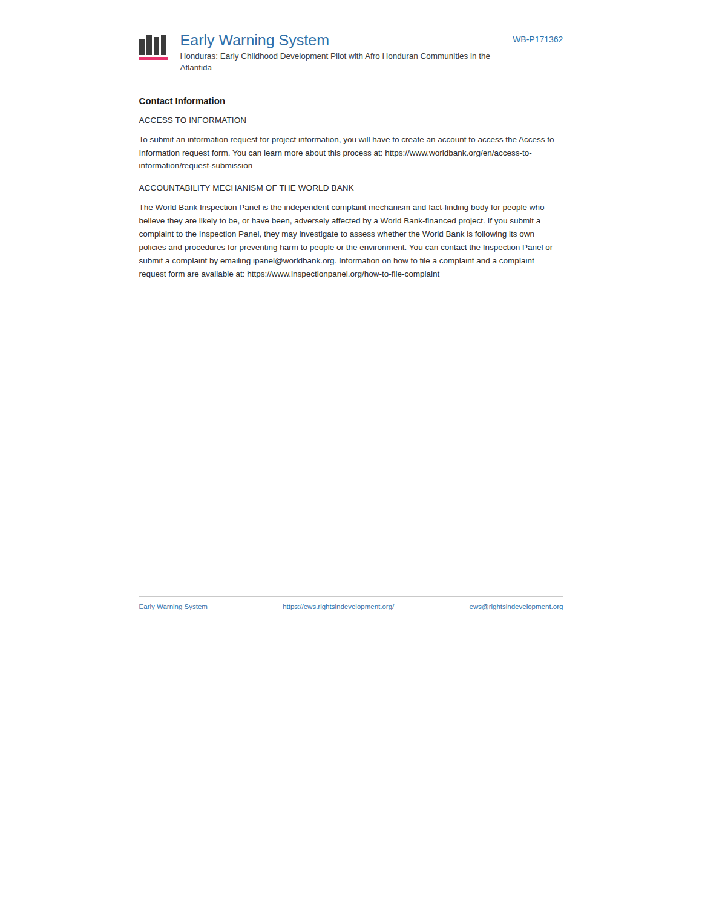Early Warning System
Honduras: Early Childhood Development Pilot with Afro Honduran Communities in the Atlantida
WB-P171362
Contact Information
ACCESS TO INFORMATION
To submit an information request for project information, you will have to create an account to access the Access to Information request form. You can learn more about this process at: https://www.worldbank.org/en/access-to-information/request-submission
ACCOUNTABILITY MECHANISM OF THE WORLD BANK
The World Bank Inspection Panel is the independent complaint mechanism and fact-finding body for people who believe they are likely to be, or have been, adversely affected by a World Bank-financed project. If you submit a complaint to the Inspection Panel, they may investigate to assess whether the World Bank is following its own policies and procedures for preventing harm to people or the environment. You can contact the Inspection Panel or submit a complaint by emailing ipanel@worldbank.org. Information on how to file a complaint and a complaint request form are available at: https://www.inspectionpanel.org/how-to-file-complaint
Early Warning System
https://ews.rightsindevelopment.org/
ews@rightsindevelopment.org